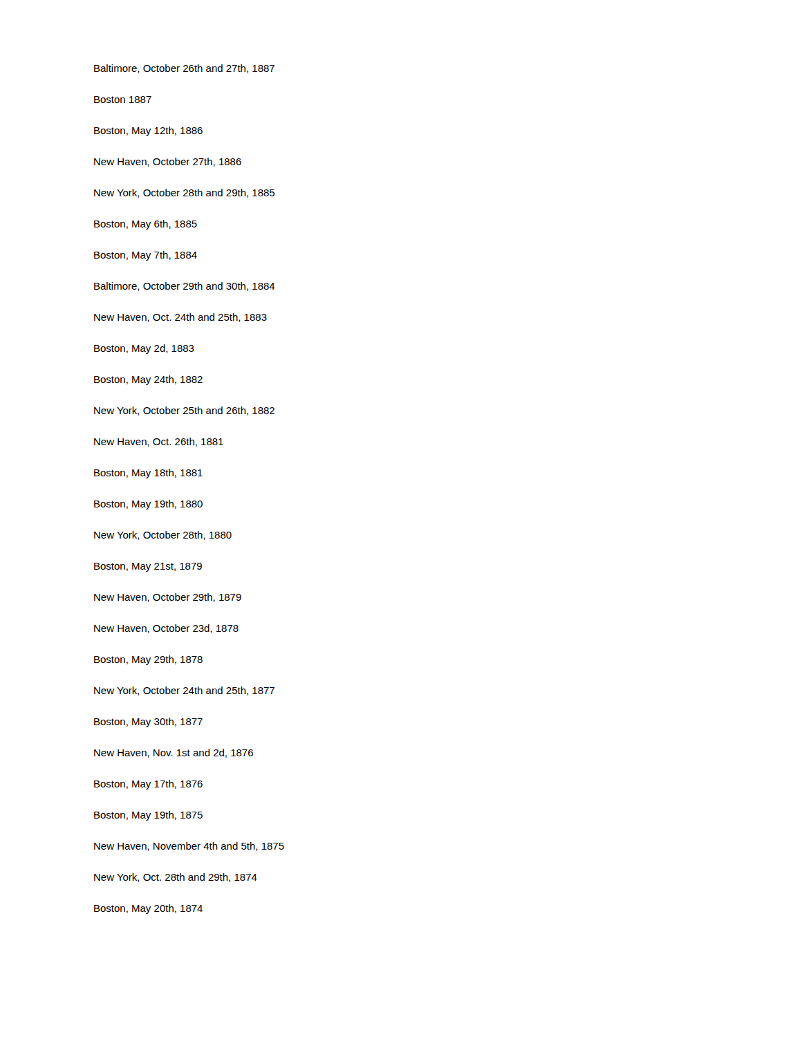Baltimore, October 26th and 27th, 1887
Boston 1887
Boston, May 12th, 1886
New Haven, October 27th, 1886
New York, October 28th and 29th, 1885
Boston, May 6th, 1885
Boston, May 7th, 1884
Baltimore, October 29th and 30th, 1884
New Haven, Oct. 24th and 25th, 1883
Boston, May 2d, 1883
Boston, May 24th, 1882
New York, October 25th and 26th, 1882
New Haven, Oct. 26th, 1881
Boston, May 18th, 1881
Boston, May 19th, 1880
New York, October 28th, 1880
Boston, May 21st, 1879
New Haven, October 29th, 1879
New Haven, October 23d, 1878
Boston, May 29th, 1878
New York, October 24th and 25th, 1877
Boston, May 30th, 1877
New Haven, Nov. 1st and 2d, 1876
Boston, May 17th, 1876
Boston, May 19th, 1875
New Haven, November 4th and 5th, 1875
New York, Oct. 28th and 29th, 1874
Boston, May 20th, 1874